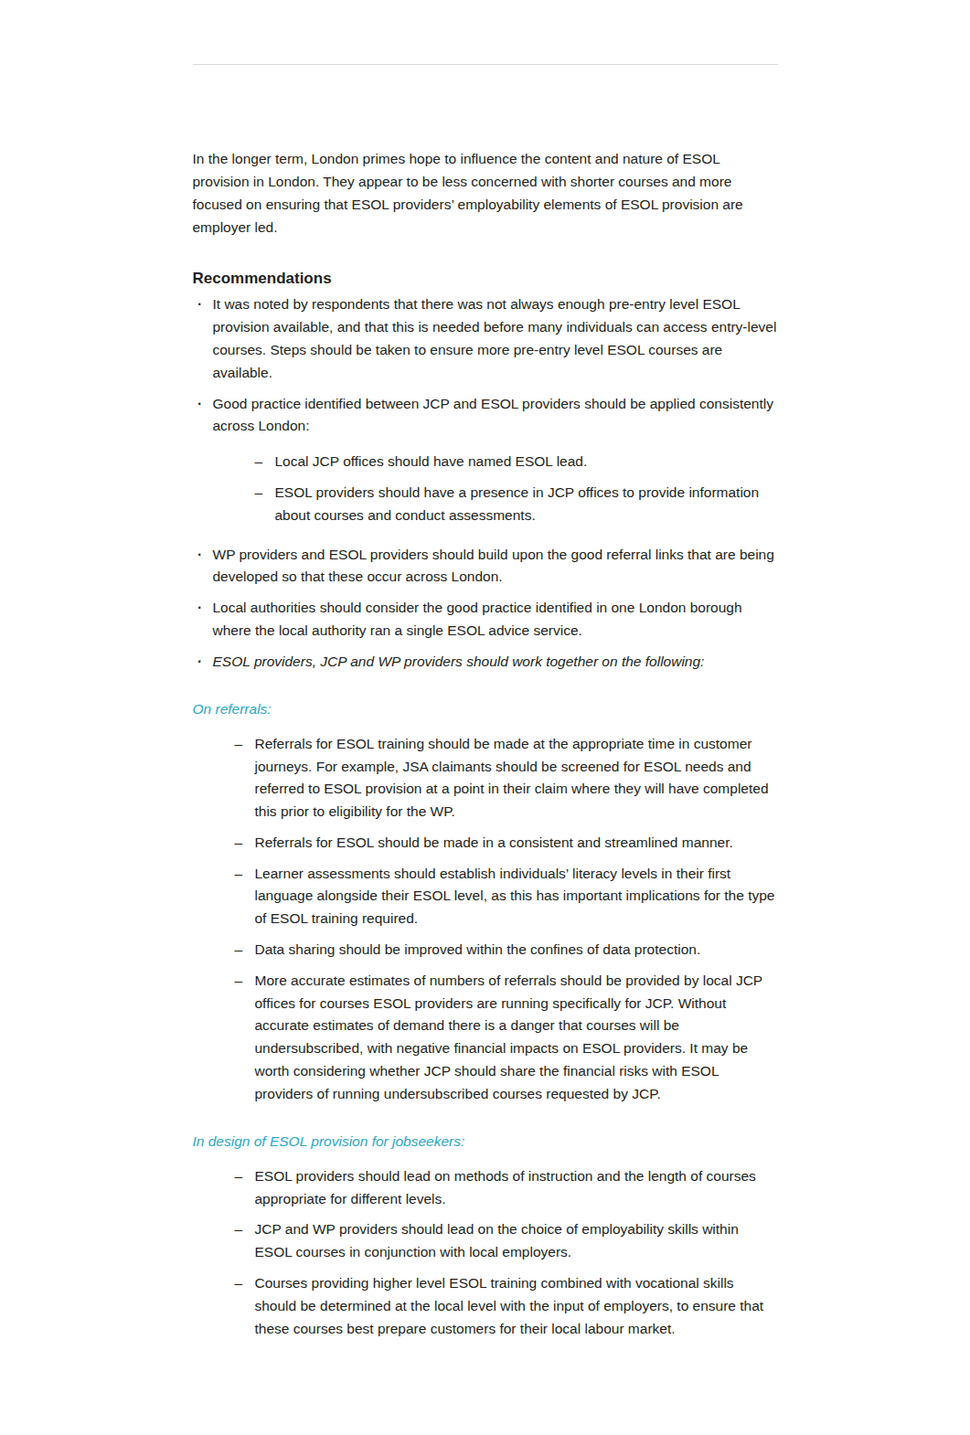In the longer term, London primes hope to influence the content and nature of ESOL provision in London. They appear to be less concerned with shorter courses and more focused on ensuring that ESOL providers’ employability elements of ESOL provision are employer led.
Recommendations
It was noted by respondents that there was not always enough pre-entry level ESOL provision available, and that this is needed before many individuals can access entry-level courses. Steps should be taken to ensure more pre-entry level ESOL courses are available.
Good practice identified between JCP and ESOL providers should be applied consistently across London:
Local JCP offices should have named ESOL lead.
ESOL providers should have a presence in JCP offices to provide information about courses and conduct assessments.
WP providers and ESOL providers should build upon the good referral links that are being developed so that these occur across London.
Local authorities should consider the good practice identified in one London borough where the local authority ran a single ESOL advice service.
ESOL providers, JCP and WP providers should work together on the following:
On referrals:
Referrals for ESOL training should be made at the appropriate time in customer journeys. For example, JSA claimants should be screened for ESOL needs and referred to ESOL provision at a point in their claim where they will have completed this prior to eligibility for the WP.
Referrals for ESOL should be made in a consistent and streamlined manner.
Learner assessments should establish individuals’ literacy levels in their first language alongside their ESOL level, as this has important implications for the type of ESOL training required.
Data sharing should be improved within the confines of data protection.
More accurate estimates of numbers of referrals should be provided by local JCP offices for courses ESOL providers are running specifically for JCP. Without accurate estimates of demand there is a danger that courses will be undersubscribed, with negative financial impacts on ESOL providers. It may be worth considering whether JCP should share the financial risks with ESOL providers of running undersubscribed courses requested by JCP.
In design of ESOL provision for jobseekers:
ESOL providers should lead on methods of instruction and the length of courses appropriate for different levels.
JCP and WP providers should lead on the choice of employability skills within ESOL courses in conjunction with local employers.
Courses providing higher level ESOL training combined with vocational skills should be determined at the local level with the input of employers, to ensure that these courses best prepare customers for their local labour market.